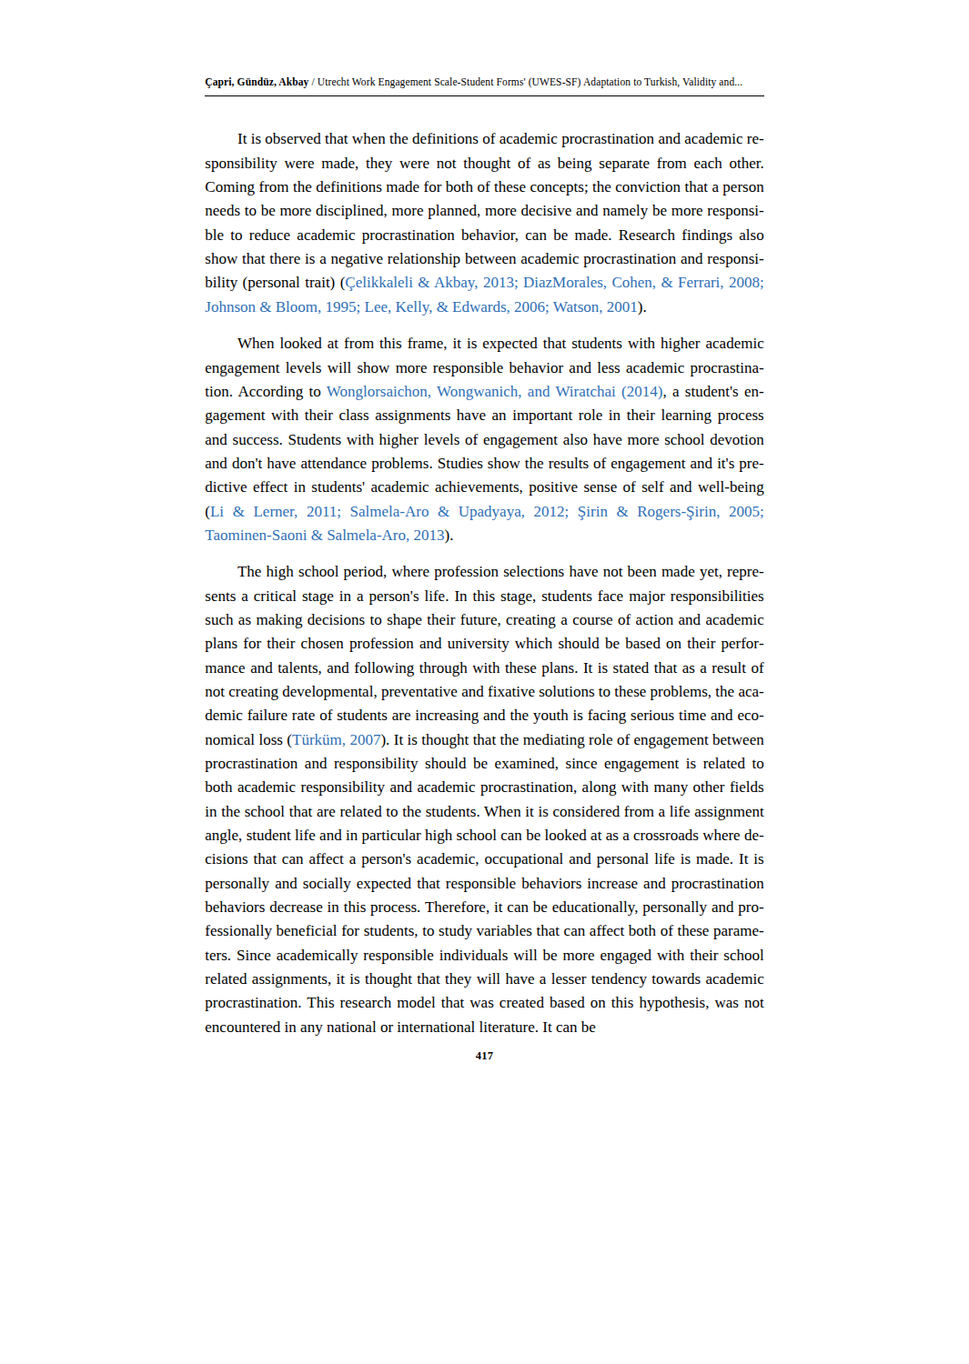Çapri, Gündüz, Akbay / Utrecht Work Engagement Scale-Student Forms' (UWES-SF) Adaptation to Turkish, Validity and...
It is observed that when the definitions of academic procrastination and academic responsibility were made, they were not thought of as being separate from each other. Coming from the definitions made for both of these concepts; the conviction that a person needs to be more disciplined, more planned, more decisive and namely be more responsible to reduce academic procrastination behavior, can be made. Research findings also show that there is a negative relationship between academic procrastination and responsibility (personal trait) (Çelikkaleli & Akbay, 2013; DiazMorales, Cohen, & Ferrari, 2008; Johnson & Bloom, 1995; Lee, Kelly, & Edwards, 2006; Watson, 2001).
When looked at from this frame, it is expected that students with higher academic engagement levels will show more responsible behavior and less academic procrastination. According to Wonglorsaichon, Wongwanich, and Wiratchai (2014), a student's engagement with their class assignments have an important role in their learning process and success. Students with higher levels of engagement also have more school devotion and don't have attendance problems. Studies show the results of engagement and it's predictive effect in students' academic achievements, positive sense of self and well-being (Li & Lerner, 2011; Salmela-Aro & Upadyaya, 2012; Şirin & Rogers-Şirin, 2005; Taominen-Saoni & Salmela-Aro, 2013).
The high school period, where profession selections have not been made yet, represents a critical stage in a person's life. In this stage, students face major responsibilities such as making decisions to shape their future, creating a course of action and academic plans for their chosen profession and university which should be based on their performance and talents, and following through with these plans. It is stated that as a result of not creating developmental, preventative and fixative solutions to these problems, the academic failure rate of students are increasing and the youth is facing serious time and economical loss (Türküm, 2007). It is thought that the mediating role of engagement between procrastination and responsibility should be examined, since engagement is related to both academic responsibility and academic procrastination, along with many other fields in the school that are related to the students. When it is considered from a life assignment angle, student life and in particular high school can be looked at as a crossroads where decisions that can affect a person's academic, occupational and personal life is made. It is personally and socially expected that responsible behaviors increase and procrastination behaviors decrease in this process. Therefore, it can be educationally, personally and professionally beneficial for students, to study variables that can affect both of these parameters. Since academically responsible individuals will be more engaged with their school related assignments, it is thought that they will have a lesser tendency towards academic procrastination. This research model that was created based on this hypothesis, was not encountered in any national or international literature. It can be
417